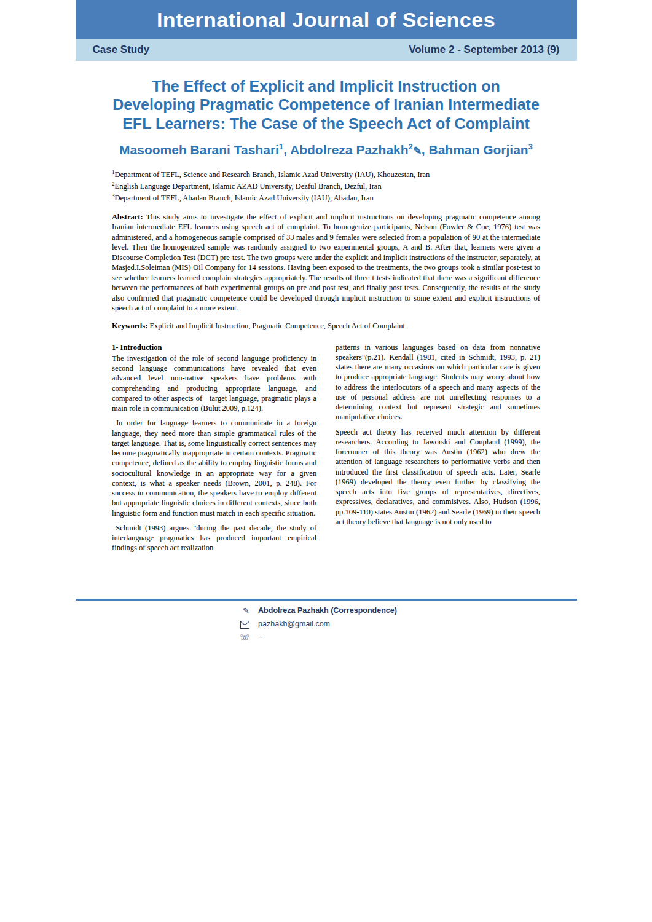International Journal of Sciences
Case Study
Volume 2 - September 2013 (9)
The Effect of Explicit and Implicit Instruction on Developing Pragmatic Competence of Iranian Intermediate EFL Learners: The Case of the Speech Act of Complaint
Masoomeh Barani Tashari1, Abdolreza Pazhakh2✎, Bahman Gorjian3
1Department of TEFL, Science and Research Branch, Islamic Azad University (IAU), Khouzestan, Iran
2English Language Department, Islamic AZAD University, Dezful Branch, Dezful, Iran
3Department of TEFL, Abadan Branch, Islamic Azad University (IAU), Abadan, Iran
Abstract: This study aims to investigate the effect of explicit and implicit instructions on developing pragmatic competence among Iranian intermediate EFL learners using speech act of complaint. To homogenize participants, Nelson (Fowler & Coe, 1976) test was administered, and a homogeneous sample comprised of 33 males and 9 females were selected from a population of 90 at the intermediate level. Then the homogenized sample was randomly assigned to two experimental groups, A and B. After that, learners were given a Discourse Completion Test (DCT) pre-test. The two groups were under the explicit and implicit instructions of the instructor, separately, at Masjed.I.Soleiman (MIS) Oil Company for 14 sessions. Having been exposed to the treatments, the two groups took a similar post-test to see whether learners learned complain strategies appropriately. The results of three t-tests indicated that there was a significant difference between the performances of both experimental groups on pre and post-test, and finally post-tests. Consequently, the results of the study also confirmed that pragmatic competence could be developed through implicit instruction to some extent and explicit instructions of speech act of complaint to a more extent.
Keywords: Explicit and Implicit Instruction, Pragmatic Competence, Speech Act of Complaint
1- Introduction
The investigation of the role of second language proficiency in second language communications have revealed that even advanced level non-native speakers have problems with comprehending and producing appropriate language, and compared to other aspects of target language, pragmatic plays a main role in communication (Bulut 2009, p.124).
In order for language learners to communicate in a foreign language, they need more than simple grammatical rules of the target language. That is, some linguistically correct sentences may become pragmatically inappropriate in certain contexts. Pragmatic competence, defined as the ability to employ linguistic forms and sociocultural knowledge in an appropriate way for a given context, is what a speaker needs (Brown, 2001, p. 248). For success in communication, the speakers have to employ different but appropriate linguistic choices in different contexts, since both linguistic form and function must match in each specific situation.
Schmidt (1993) argues "during the past decade, the study of interlanguage pragmatics has produced important empirical findings of speech act realization
patterns in various languages based on data from nonnative speakers"(p.21). Kendall (1981, cited in Schmidt, 1993, p. 21) states there are many occasions on which particular care is given to produce appropriate language. Students may worry about how to address the interlocutors of a speech and many aspects of the use of personal address are not unreflecting responses to a determining context but represent strategic and sometimes manipulative choices.
Speech act theory has received much attention by different researchers. According to Jaworski and Coupland (1999), the forerunner of this theory was Austin (1962) who drew the attention of language researchers to performative verbs and then introduced the first classification of speech acts. Later, Searle (1969) developed the theory even further by classifying the speech acts into five groups of representatives, directives, expressives, declaratives, and commisives. Also, Hudson (1996, pp.109-110) states Austin (1962) and Searle (1969) in their speech act theory believe that language is not only used to
✎
Abdolreza Pazhakh (Correspondence)
pazhakh@gmail.com
☏
--